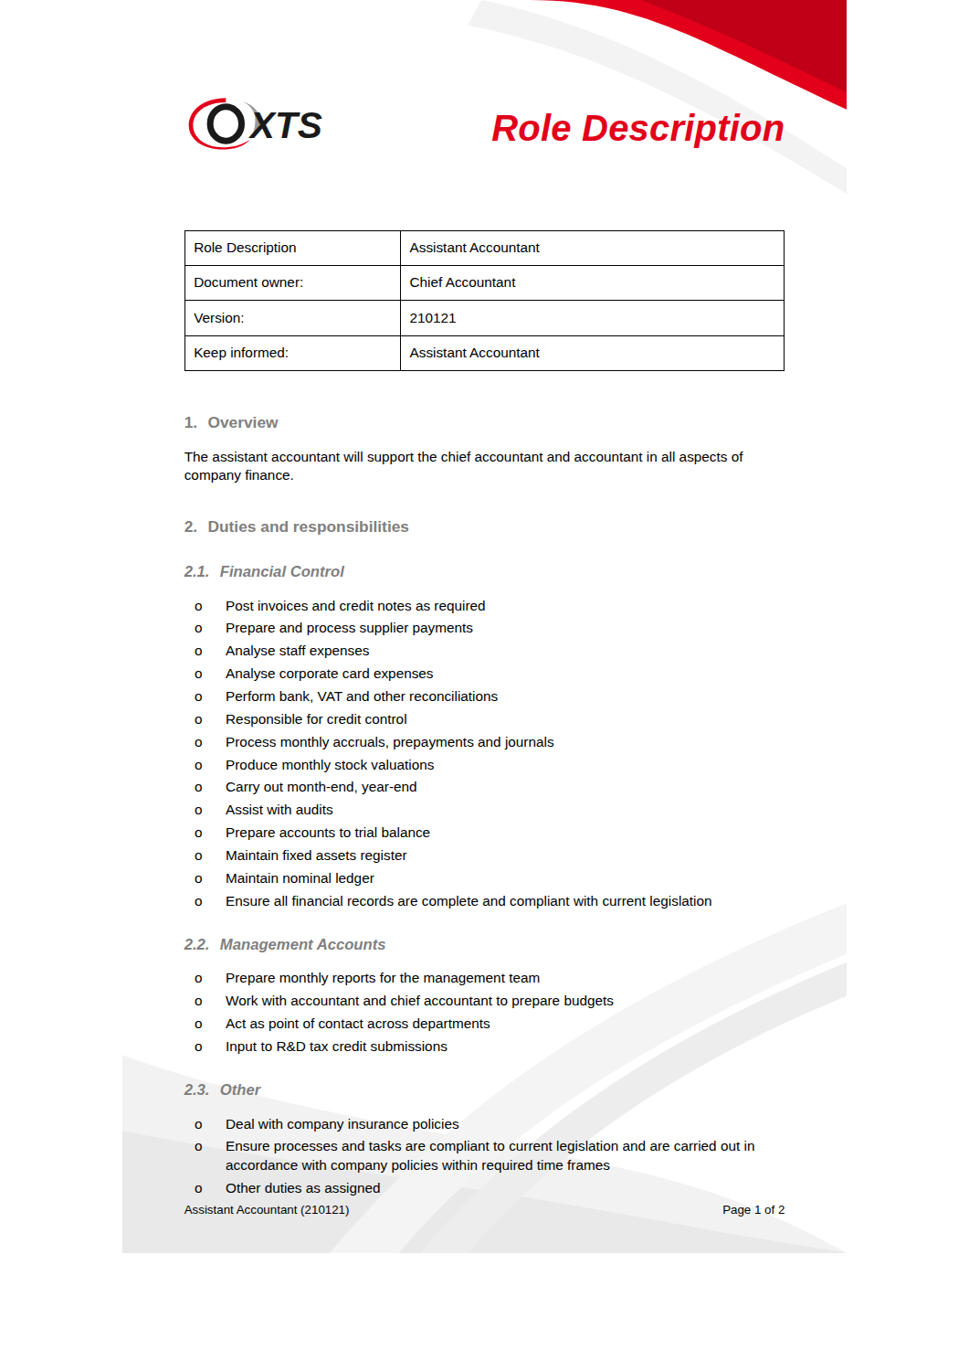XTS
Role Description
| Role Description | Assistant Accountant |
| Document owner: | Chief Accountant |
| Version: | 210121 |
| Keep informed: | Assistant Accountant |
1. Overview
The assistant accountant will support the chief accountant and accountant in all aspects of company finance.
2. Duties and responsibilities
2.1. Financial Control
Post invoices and credit notes as required
Prepare and process supplier payments
Analyse staff expenses
Analyse corporate card expenses
Perform bank, VAT and other reconciliations
Responsible for credit control
Process monthly accruals, prepayments and journals
Produce monthly stock valuations
Carry out month-end, year-end
Assist with audits
Prepare accounts to trial balance
Maintain fixed assets register
Maintain nominal ledger
Ensure all financial records are complete and compliant with current legislation
2.2. Management Accounts
Prepare monthly reports for the management team
Work with accountant and chief accountant to prepare budgets
Act as point of contact across departments
Input to R&D tax credit submissions
2.3. Other
Deal with company insurance policies
Ensure processes and tasks are compliant to current legislation and are carried out in accordance with company policies within required time frames
Other duties as assigned
Assistant Accountant (210121) Page 1 of 2